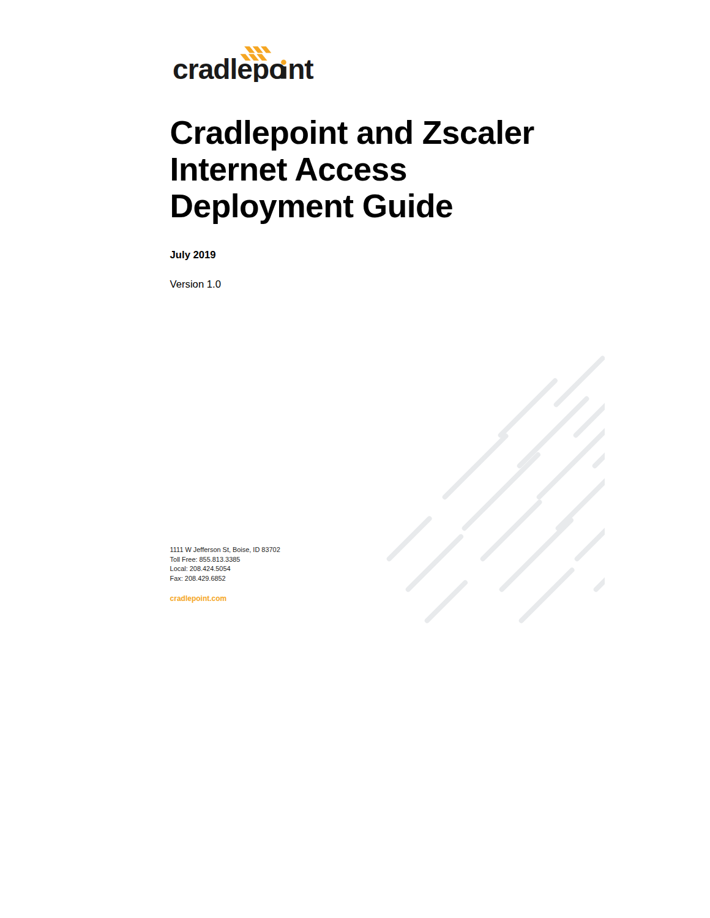cradlepo nt
Cradlepoint and Zscaler Internet Access Deployment Guide
July 2019
Version 1.0
1111 W Jefferson St, Boise, ID 83702
Toll Free: 855.813.3385
Local: 208.424.5054
Fax: 208.429.6852
cradlepoint.com